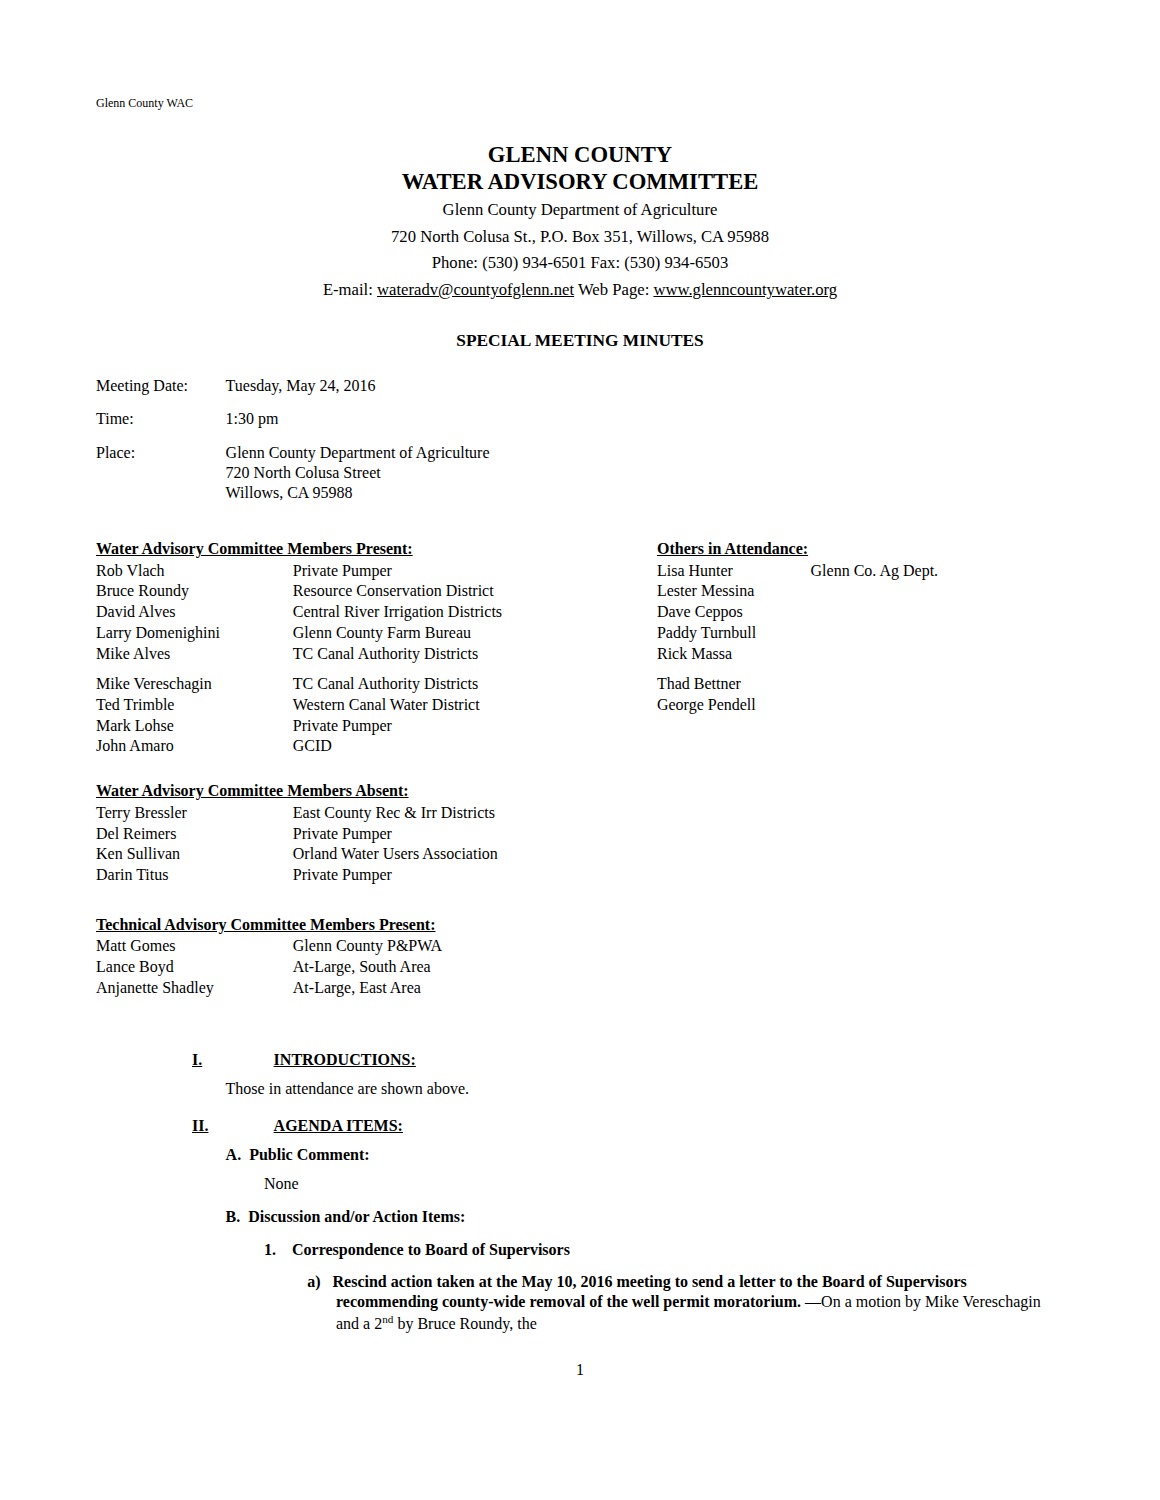Glenn County WAC
GLENN COUNTY
WATER ADVISORY COMMITTEE
Glenn County Department of Agriculture
720 North Colusa St., P.O. Box 351, Willows, CA 95988
Phone: (530) 934-6501 Fax: (530) 934-6503
E-mail: wateradv@countyofglenn.net Web Page: www.glenncountywater.org
SPECIAL MEETING MINUTES
| Meeting Date: | Tuesday, May 24, 2016 |
| Time: | 1:30 pm |
| Place: | Glenn County Department of Agriculture 720 North Colusa Street Willows, CA 95988 |
| Water Advisory Committee Members Present: / Rob Vlach / Private Pumper / / Bruce Roundy / Resource Conservation District / / David Alves / Central River Irrigation Districts / / Larry Domenighini / Glenn County Farm Bureau / / Mike Alves / TC Canal Authority Districts / / Mike Vereschagin / TC Canal Authority Districts / / Ted Trimble / Western Canal Water District / / Mark Lohse / Private Pumper / / John Amaro / GCID / | Others in Attendance: / Lisa Hunter / Glenn Co. Ag Dept. / / Lester Messina / / / Dave Ceppos / / / Paddy Turnbull / / / Rick Massa / / / Thad Bettner / / / George Pendell / / |
Water Advisory Committee Members Absent:
| Terry Bressler | East County Rec & Irr Districts |
| Del Reimers | Private Pumper |
| Ken Sullivan | Orland Water Users Association |
| Darin Titus | Private Pumper |
Technical Advisory Committee Members Present:
| Matt Gomes | Glenn County P&PWA |
| Lance Boyd | At-Large, South Area |
| Anjanette Shadley | At-Large, East Area |
I. INTRODUCTIONS:
Those in attendance are shown above.
II. AGENDA ITEMS:
A. Public Comment:
None
B. Discussion and/or Action Items:
1. Correspondence to Board of Supervisors
a) Rescind action taken at the May 10, 2016 meeting to send a letter to the Board of Supervisors recommending county-wide removal of the well permit moratorium. —On a motion by Mike Vereschagin and a 2nd by Bruce Roundy, the
1